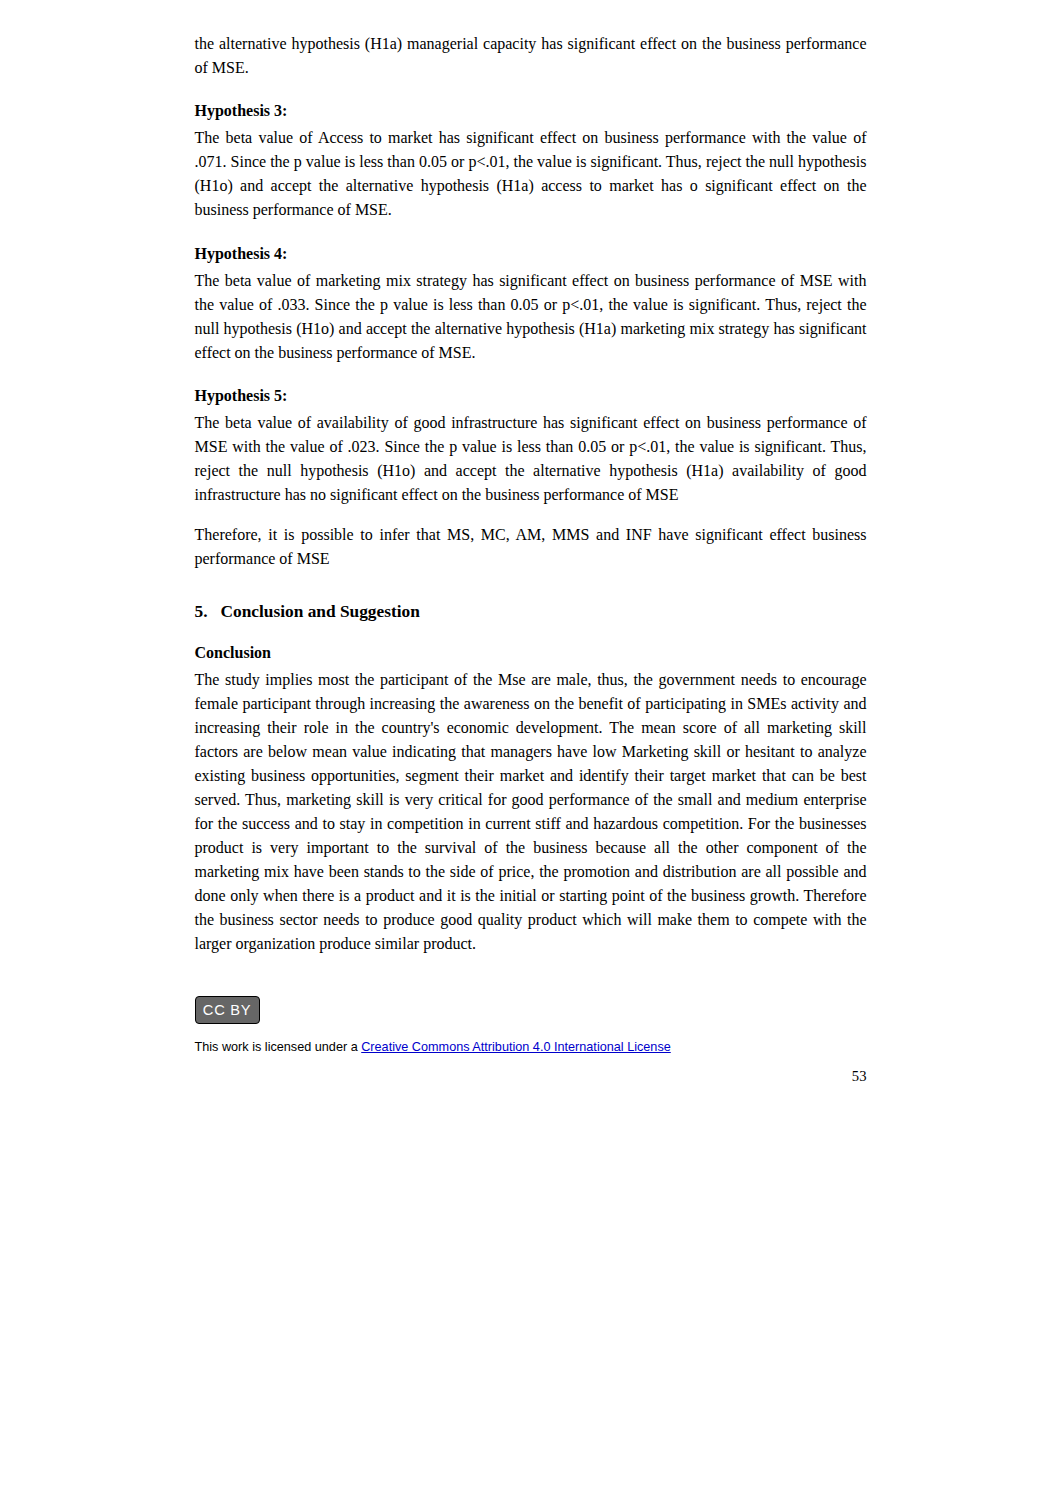the alternative hypothesis (H1a) managerial capacity has significant effect on the business performance of MSE.
Hypothesis 3:
The beta value of Access to market has significant effect on business performance with the value of .071. Since the p value is less than 0.05 or p<.01, the value is significant. Thus, reject the null hypothesis (H1o) and accept the alternative hypothesis (H1a) access to market has o significant effect on the business performance of MSE.
Hypothesis 4:
The beta value of marketing mix strategy has significant effect on business performance of MSE with the value of .033. Since the p value is less than 0.05 or p<.01, the value is significant. Thus, reject the null hypothesis (H1o) and accept the alternative hypothesis (H1a) marketing mix strategy has significant effect on the business performance of MSE.
Hypothesis 5:
The beta value of availability of good infrastructure has significant effect on business performance of MSE with the value of .023. Since the p value is less than 0.05 or p<.01, the value is significant. Thus, reject the null hypothesis (H1o) and accept the alternative hypothesis (H1a) availability of good infrastructure has no significant effect on the business performance of MSE
Therefore, it is possible to infer that MS, MC, AM, MMS and INF have significant effect business performance of MSE
5. Conclusion and Suggestion
Conclusion
The study implies most the participant of the Mse are male, thus, the government needs to encourage female participant through increasing the awareness on the benefit of participating in SMEs activity and increasing their role in the country's economic development. The mean score of all marketing skill factors are below mean value indicating that managers have low Marketing skill or hesitant to analyze existing business opportunities, segment their market and identify their target market that can be best served. Thus, marketing skill is very critical for good performance of the small and medium enterprise for the success and to stay in competition in current stiff and hazardous competition. For the businesses product is very important to the survival of the business because all the other component of the marketing mix have been stands to the side of price, the promotion and distribution are all possible and done only when there is a product and it is the initial or starting point of the business growth. Therefore the business sector needs to produce good quality product which will make them to compete with the larger organization produce similar product.
CC BY
This work is licensed under a Creative Commons Attribution 4.0 International License
53